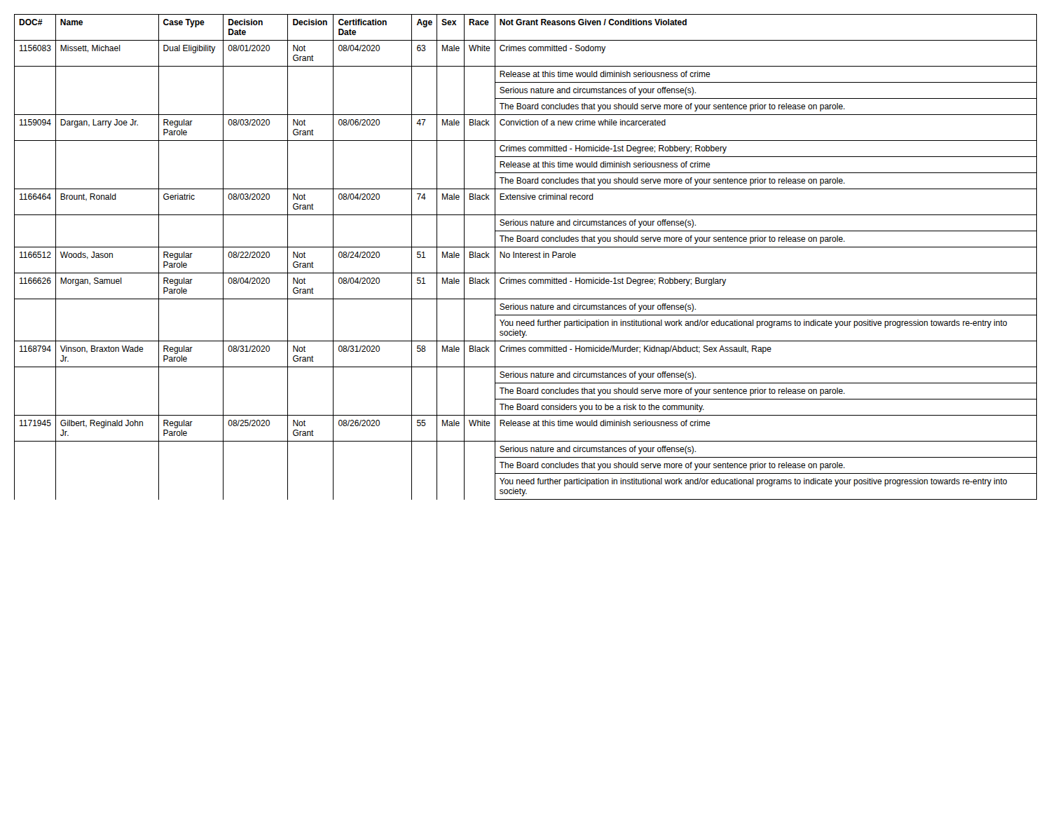| DOC# | Name | Case Type | Decision Date | Decision | Certification Date | Age | Sex | Race | Not Grant Reasons Given / Conditions Violated |
| --- | --- | --- | --- | --- | --- | --- | --- | --- | --- |
| 1156083 | Missett, Michael | Dual Eligibility | 08/01/2020 | Not Grant | 08/04/2020 | 63 | Male | White | Crimes committed - Sodomy |
| | | | | | | | | | Release at this time would diminish seriousness of crime |
| | | | | | | | | | Serious nature and circumstances of your offense(s). |
| | | | | | | | | | The Board concludes that you should serve more of your sentence prior to release on parole. |
| 1159094 | Dargan, Larry Joe Jr. | Regular Parole | 08/03/2020 | Not Grant | 08/06/2020 | 47 | Male | Black | Conviction of a new crime while incarcerated |
| | | | | | | | | | Crimes committed - Homicide-1st Degree; Robbery; Robbery |
| | | | | | | | | | Release at this time would diminish seriousness of crime |
| | | | | | | | | | The Board concludes that you should serve more of your sentence prior to release on parole. |
| 1166464 | Brount, Ronald | Geriatric | 08/03/2020 | Not Grant | 08/04/2020 | 74 | Male | Black | Extensive criminal record |
| | | | | | | | | | Serious nature and circumstances of your offense(s). |
| | | | | | | | | | The Board concludes that you should serve more of your sentence prior to release on parole. |
| 1166512 | Woods, Jason | Regular Parole | 08/22/2020 | Not Grant | 08/24/2020 | 51 | Male | Black | No Interest in Parole |
| 1166626 | Morgan, Samuel | Regular Parole | 08/04/2020 | Not Grant | 08/04/2020 | 51 | Male | Black | Crimes committed - Homicide-1st Degree; Robbery; Burglary |
| | | | | | | | | | Serious nature and circumstances of your offense(s). |
| | | | | | | | | | You need further participation in institutional work and/or educational programs to indicate your positive progression towards re-entry into society. |
| 1168794 | Vinson, Braxton Wade Jr. | Regular Parole | 08/31/2020 | Not Grant | 08/31/2020 | 58 | Male | Black | Crimes committed - Homicide/Murder; Kidnap/Abduct; Sex Assault, Rape |
| | | | | | | | | | Serious nature and circumstances of your offense(s). |
| | | | | | | | | | The Board concludes that you should serve more of your sentence prior to release on parole. |
| | | | | | | | | | The Board considers you to be a risk to the community. |
| 1171945 | Gilbert, Reginald John Jr. | Regular Parole | 08/25/2020 | Not Grant | 08/26/2020 | 55 | Male | White | Release at this time would diminish seriousness of crime |
| | | | | | | | | | Serious nature and circumstances of your offense(s). |
| | | | | | | | | | The Board concludes that you should serve more of your sentence prior to release on parole. |
| | | | | | | | | | You need further participation in institutional work and/or educational programs to indicate your positive progression towards re-entry into society. |